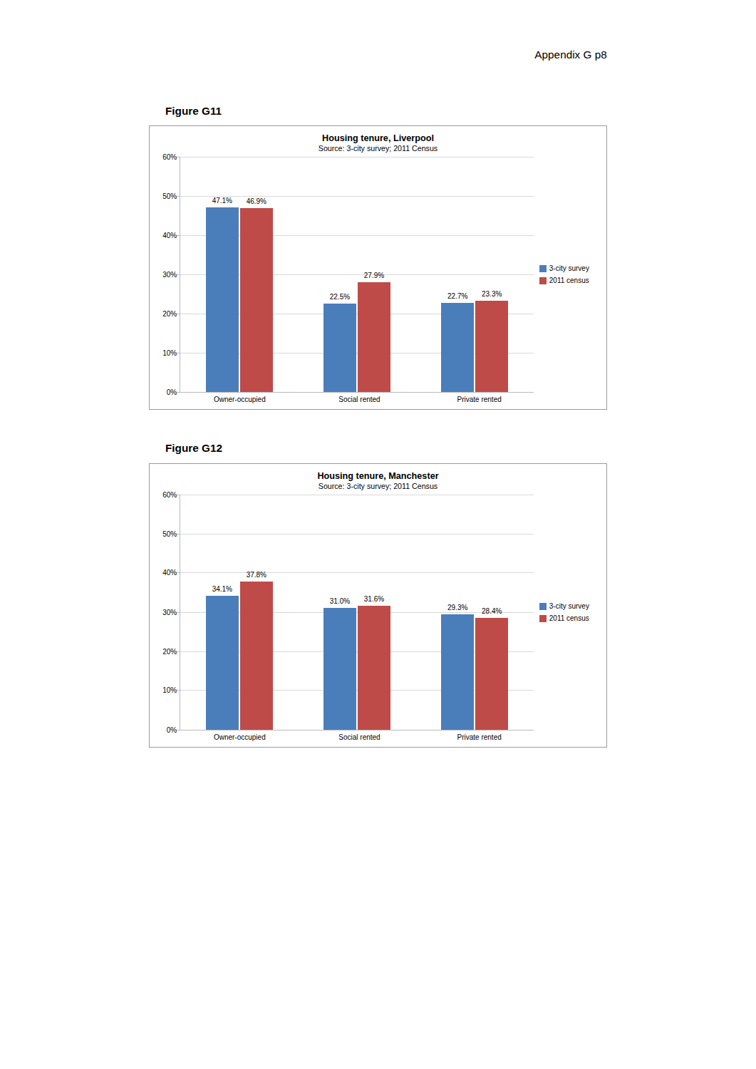Appendix G p8
Figure G11
Housing tenure, Liverpool
Source: 3-city survey; 2011 Census
60%
50%
40%
30%
20%
10%
0%
47.1%
46.9%
22.5%
27.9%
22.7%
23.3%
3-city survey
2011 census
Owner-occupied Social rented Private rented
Figure G12
Housing tenure, Manchester
Source: 3-city survey; 2011 Census
60%
50%
40%
30%
20%
10%
0%
34.1%
37.8%
31.0%
31.6%
29.3%
28.4%
3-city survey
2011 census
Owner-occupied Social rented Private rented